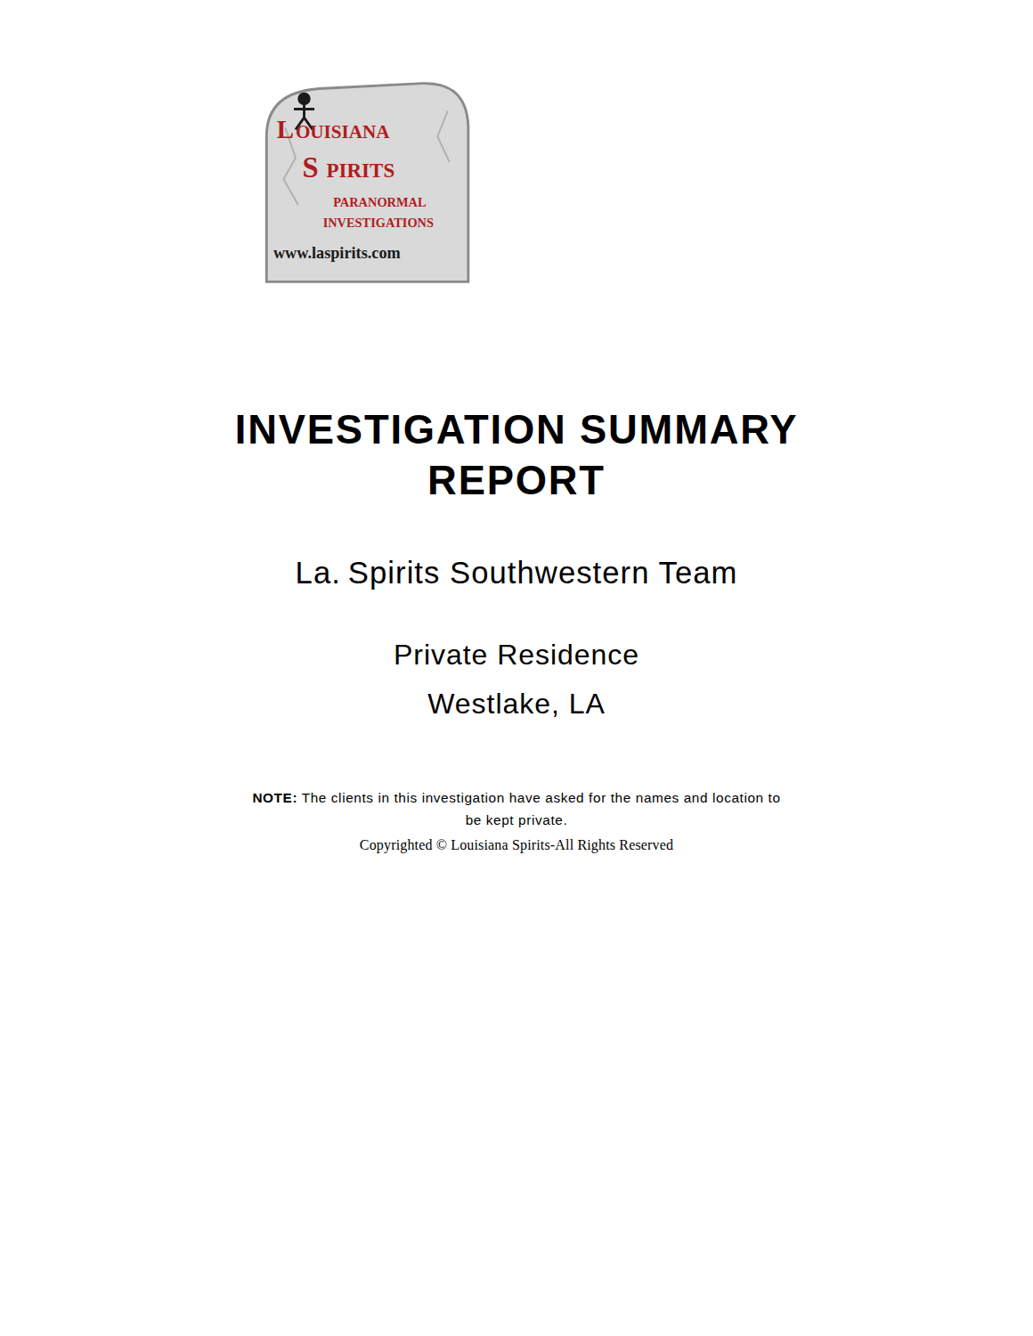L OUISIANA S PIRITS PARANORMAL INVESTIGATIONS www.laspirits.com
INVESTIGATION SUMMARY
REPORT
La. Spirits Southwestern Team
Private Residence Westlake, LA
NOTE: The clients in this investigation have asked for the names and location to be kept private.
Copyrighted © Louisiana Spirits-All Rights Reserved